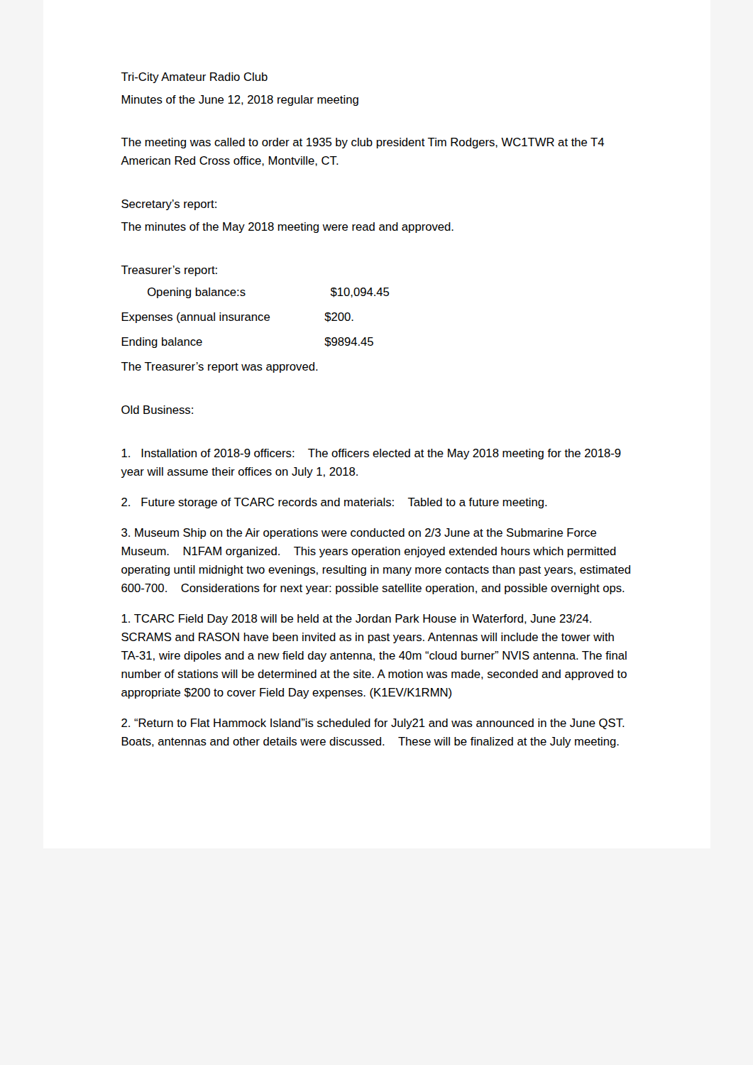Tri-City Amateur Radio Club
Minutes of the June 12, 2018 regular meeting
The meeting was called to order at 1935 by club president Tim Rodgers, WC1TWR at the T4 American Red Cross office, Montville, CT.
Secretary’s report:
The minutes of the May 2018 meeting were read and approved.
Treasurer’s report:
Opening balance:s$10,094.45
Expenses (annual insurance$200.
Ending balance$9894.45
The Treasurer’s report was approved.
Old Business:
1. Installation of 2018-9 officers: The officers elected at the May 2018 meeting for the 2018-9 year will assume their offices on July 1, 2018.
2. Future storage of TCARC records and materials: Tabled to a future meeting.
3. Museum Ship on the Air operations were conducted on 2/3 June at the Submarine Force Museum. N1FAM organized. This years operation enjoyed extended hours which permitted operating until midnight two evenings, resulting in many more contacts than past years, estimated 600-700. Considerations for next year: possible satellite operation, and possible overnight ops.
1. TCARC Field Day 2018 will be held at the Jordan Park House in Waterford, June 23/24. SCRAMS and RASON have been invited as in past years. Antennas will include the tower with TA-31, wire dipoles and a new field day antenna, the 40m “cloud burner” NVIS antenna. The final number of stations will be determined at the site. A motion was made, seconded and approved to appropriate $200 to cover Field Day expenses. (K1EV/K1RMN)
2. “Return to Flat Hammock Island”is scheduled for July21 and was announced in the June QST. Boats, antennas and other details were discussed. These will be finalized at the July meeting.